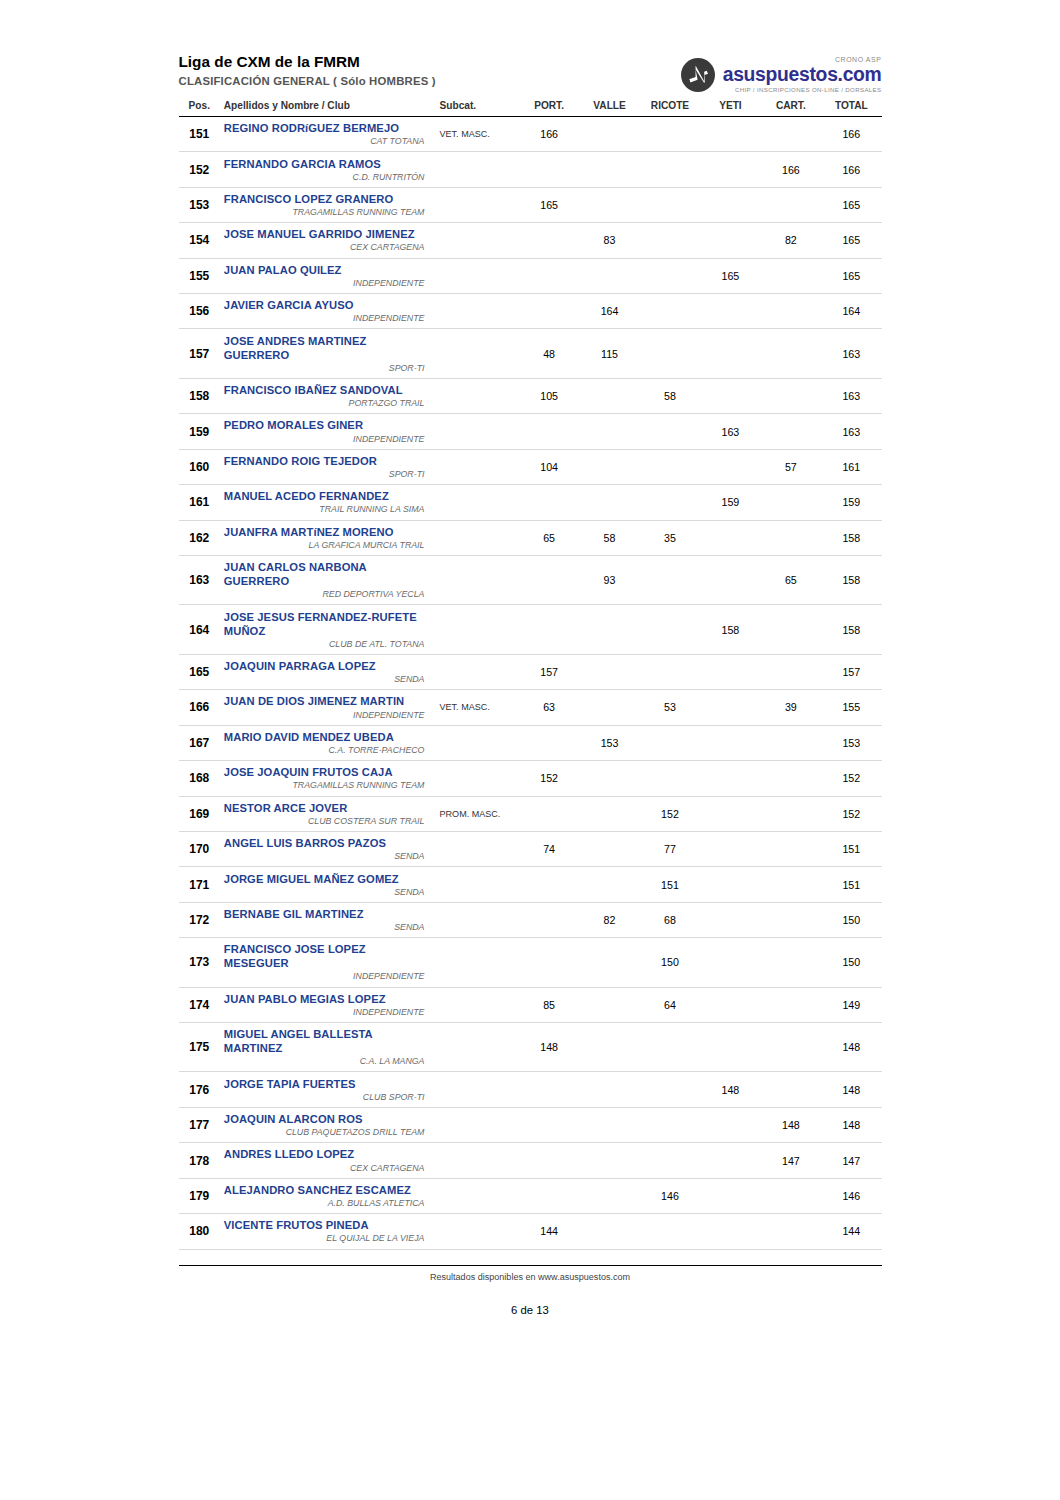Liga de CXM de la FMRM
CLASIFICACIÓN GENERAL ( Sólo HOMBRES )
CRONO ASP
asuspuestos.com
CHIP / INSCRIPCIONES ON-LINE / DORSALES
| Pos. | Apellidos y Nombre / Club | Subcat. | PORT. | VALLE | RICOTE | YETI | CART. | TOTAL |
| --- | --- | --- | --- | --- | --- | --- | --- | --- |
| 151 | REGINO RODRíGUEZ BERMEJO CAT TOTANA | VET. MASC. | 166 | | | | | 166 |
| 152 | FERNANDO GARCIA RAMOS C.D. RUNTRITÓN | | | | | | 166 | 166 |
| 153 | FRANCISCO LOPEZ GRANERO TRAGAMILLAS RUNNING TEAM | | 165 | | | | | 165 |
| 154 | JOSE MANUEL GARRIDO JIMENEZ CEX CARTAGENA | | | 83 | | | 82 | 165 |
| 155 | JUAN PALAO QUILEZ INDEPENDIENTE | | | | | 165 | | 165 |
| 156 | JAVIER GARCIA AYUSO INDEPENDIENTE | | | 164 | | | | 164 |
| 157 | JOSE ANDRES MARTINEZ GUERRERO SPOR-TI | | 48 | 115 | | | | 163 |
| 158 | FRANCISCO IBAÑEZ SANDOVAL PORTAZGO TRAIL | | 105 | | 58 | | | 163 |
| 159 | PEDRO MORALES GINER INDEPENDIENTE | | | | | 163 | | 163 |
| 160 | FERNANDO ROIG TEJEDOR SPOR-TI | | 104 | | | | 57 | 161 |
| 161 | MANUEL ACEDO FERNANDEZ TRAIL RUNNING LA SIMA | | | | | 159 | | 159 |
| 162 | JUANFRA MARTíNEZ MORENO LA GRAFICA MURCIA TRAIL | | 65 | 58 | 35 | | | 158 |
| 163 | JUAN CARLOS NARBONA GUERRERO RED DEPORTIVA YECLA | | | 93 | | | 65 | 158 |
| 164 | JOSE JESUS FERNANDEZ-RUFETE MUÑOZ CLUB DE ATL. TOTANA | | | | | 158 | | 158 |
| 165 | JOAQUIN PARRAGA LOPEZ SENDA | | 157 | | | | | 157 |
| 166 | JUAN DE DIOS JIMENEZ MARTIN INDEPENDIENTE | VET. MASC. | 63 | | 53 | | 39 | 155 |
| 167 | MARIO DAVID MENDEZ UBEDA C.A. TORRE-PACHECO | | | 153 | | | | 153 |
| 168 | JOSE JOAQUIN FRUTOS CAJA TRAGAMILLAS RUNNING TEAM | | 152 | | | | | 152 |
| 169 | NESTOR ARCE JOVER CLUB COSTERA SUR TRAIL | PROM. MASC. | | | 152 | | | 152 |
| 170 | ANGEL LUIS BARROS PAZOS SENDA | | 74 | | 77 | | | 151 |
| 171 | JORGE MIGUEL MAÑEZ GOMEZ SENDA | | | | 151 | | | 151 |
| 172 | BERNABE GIL MARTINEZ SENDA | | | 82 | 68 | | | 150 |
| 173 | FRANCISCO JOSE LOPEZ MESEGUER INDEPENDIENTE | | | | 150 | | | 150 |
| 174 | JUAN PABLO MEGIAS LOPEZ INDEPENDIENTE | | 85 | | 64 | | | 149 |
| 175 | MIGUEL ANGEL BALLESTA MARTINEZ C.A. LA MANGA | | 148 | | | | | 148 |
| 176 | JORGE TAPIA FUERTES CLUB SPOR-TI | | | | | 148 | | 148 |
| 177 | JOAQUIN ALARCON ROS CLUB PAQUETAZOS DRILL TEAM | | | | | | 148 | 148 |
| 178 | ANDRES LLEDO LOPEZ CEX CARTAGENA | | | | | | 147 | 147 |
| 179 | ALEJANDRO SANCHEZ ESCAMEZ A.D. BULLAS ATLETICA | | | | 146 | | | 146 |
| 180 | VICENTE FRUTOS PINEDA EL QUIJAL DE LA VIEJA | | 144 | | | | | 144 |
Resultados disponibles en www.asuspuestos.com
6 de 13